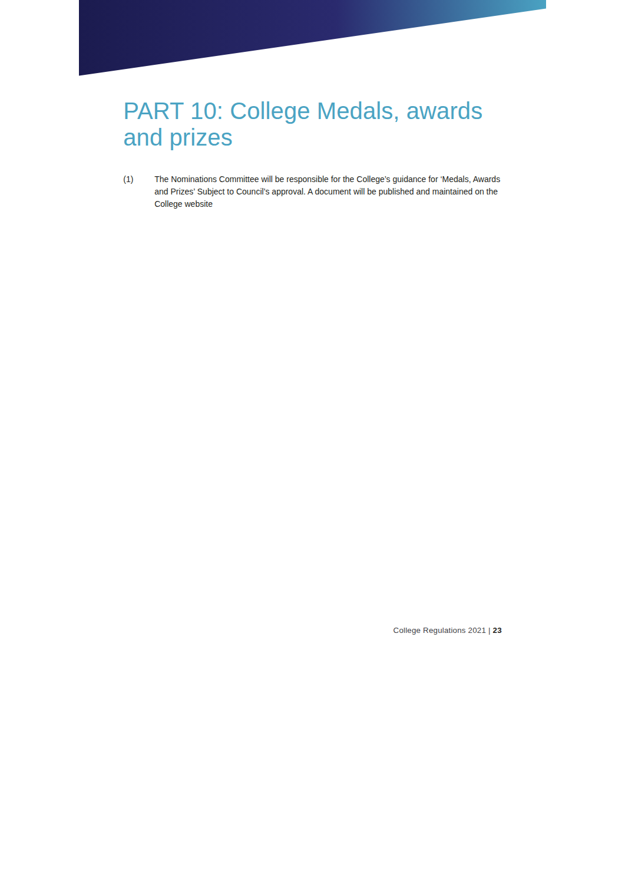PART 10: College Medals, awards and prizes
(1) The Nominations Committee will be responsible for the College’s guidance for ‘Medals, Awards and Prizes’ Subject to Council’s approval. A document will be published and maintained on the College website
College Regulations 2021 | 23